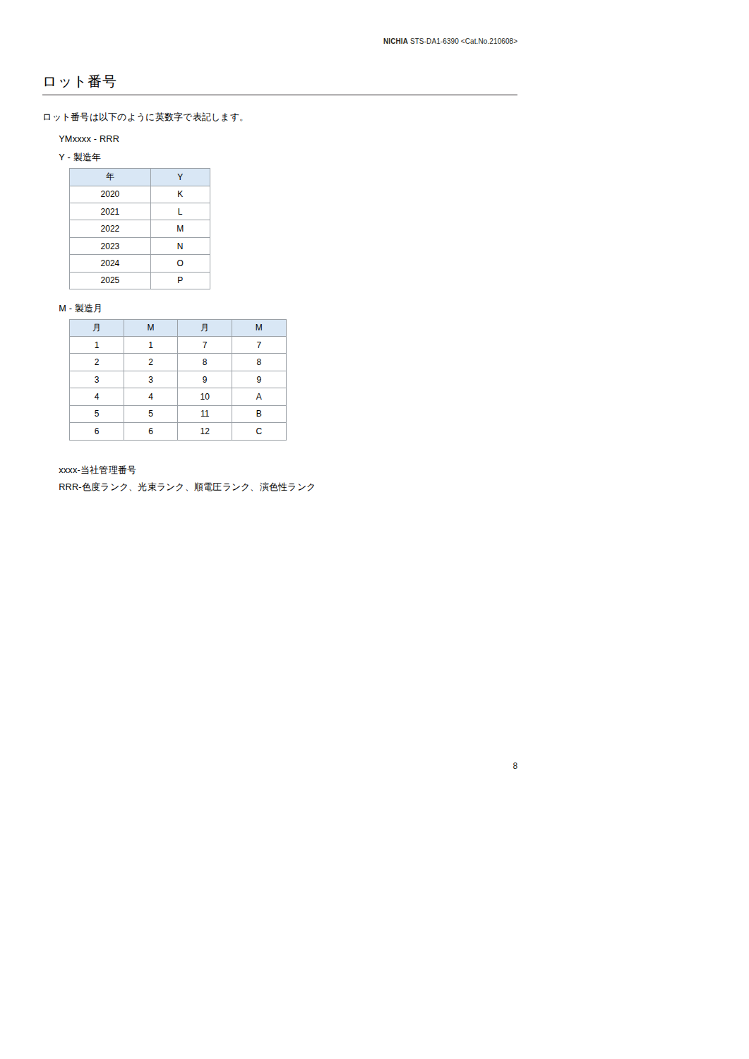NICHIA STS-DA1-6390 <Cat.No.210608>
ロット番号
ロット番号は以下のように英数字で表記します。
YMxxxx - RRR
Y - 製造年
| 年 | Y |
| --- | --- |
| 2020 | K |
| 2021 | L |
| 2022 | M |
| 2023 | N |
| 2024 | O |
| 2025 | P |
M - 製造月
| 月 | M | 月 | M |
| --- | --- | --- | --- |
| 1 | 1 | 7 | 7 |
| 2 | 2 | 8 | 8 |
| 3 | 3 | 9 | 9 |
| 4 | 4 | 10 | A |
| 5 | 5 | 11 | B |
| 6 | 6 | 12 | C |
xxxx-当社管理番号
RRR-色度ランク、光束ランク、順電圧ランク、演色性ランク
8